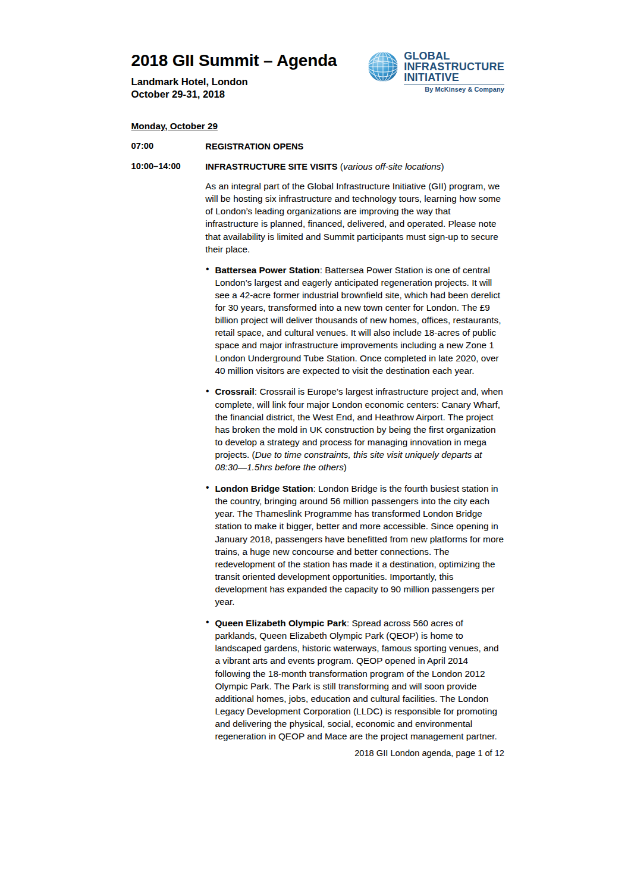2018 GII Summit – Agenda
Landmark Hotel, London
October 29-31, 2018
GLOBAL
INFRASTRUCTURE
INITIATIVE
By McKinsey & Company
Monday, October 29
07:00
REGISTRATION OPENS
10:00–14:00
INFRASTRUCTURE SITE VISITS (various off-site locations)
As an integral part of the Global Infrastructure Initiative (GII) program, we will be hosting six infrastructure and technology tours, learning how some of London’s leading organizations are improving the way that infrastructure is planned, financed, delivered, and operated. Please note that availability is limited and Summit participants must sign-up to secure their place.
Battersea Power Station: Battersea Power Station is one of central London’s largest and eagerly anticipated regeneration projects. It will see a 42-acre former industrial brownfield site, which had been derelict for 30 years, transformed into a new town center for London. The £9 billion project will deliver thousands of new homes, offices, restaurants, retail space, and cultural venues. It will also include 18-acres of public space and major infrastructure improvements including a new Zone 1 London Underground Tube Station. Once completed in late 2020, over 40 million visitors are expected to visit the destination each year.
Crossrail: Crossrail is Europe’s largest infrastructure project and, when complete, will link four major London economic centers: Canary Wharf, the financial district, the West End, and Heathrow Airport. The project has broken the mold in UK construction by being the first organization to develop a strategy and process for managing innovation in mega projects. (Due to time constraints, this site visit uniquely departs at 08:30—1.5hrs before the others)
London Bridge Station: London Bridge is the fourth busiest station in the country, bringing around 56 million passengers into the city each year. The Thameslink Programme has transformed London Bridge station to make it bigger, better and more accessible. Since opening in January 2018, passengers have benefitted from new platforms for more trains, a huge new concourse and better connections. The redevelopment of the station has made it a destination, optimizing the transit oriented development opportunities. Importantly, this development has expanded the capacity to 90 million passengers per year.
Queen Elizabeth Olympic Park: Spread across 560 acres of parklands, Queen Elizabeth Olympic Park (QEOP) is home to landscaped gardens, historic waterways, famous sporting venues, and a vibrant arts and events program. QEOP opened in April 2014 following the 18-month transformation program of the London 2012 Olympic Park. The Park is still transforming and will soon provide additional homes, jobs, education and cultural facilities. The London Legacy Development Corporation (LLDC) is responsible for promoting and delivering the physical, social, economic and environmental regeneration in QEOP and Mace are the project management partner.
2018 GII London agenda, page 1 of 12